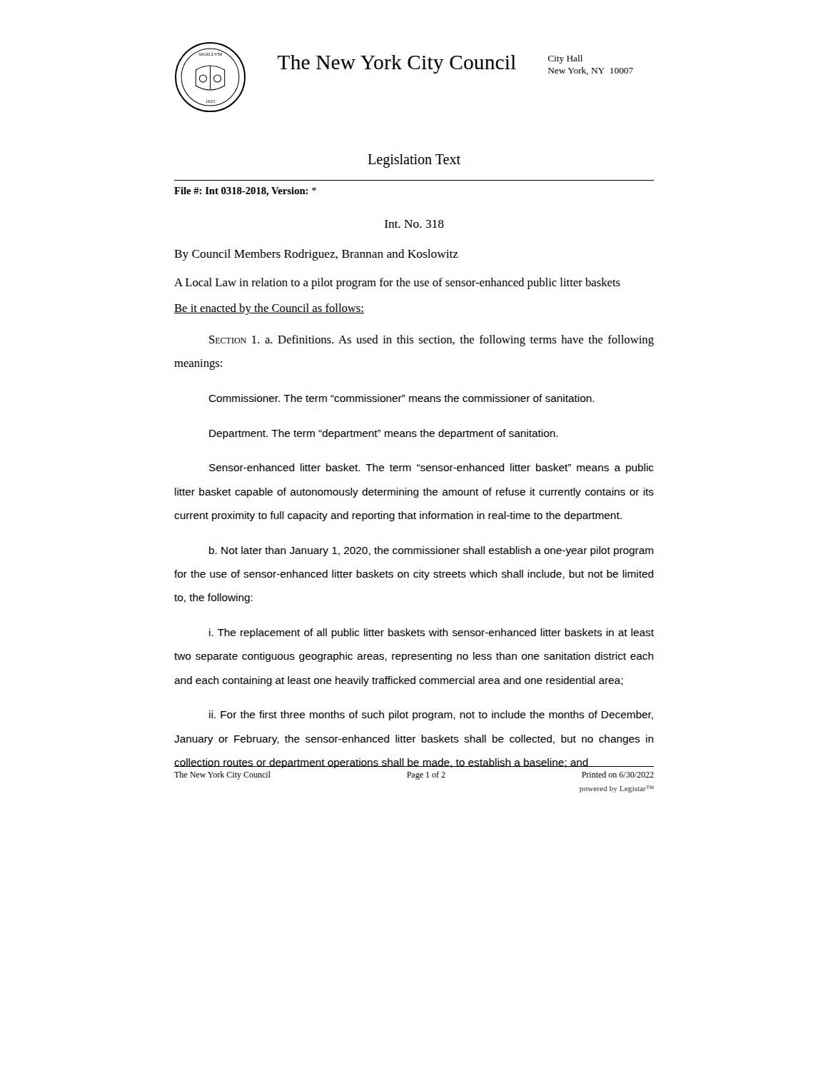The New York City Council
City Hall New York, NY 10007
Legislation Text
File #: Int 0318-2018, Version: *
Int. No. 318
By Council Members Rodriguez, Brannan and Koslowitz
A Local Law in relation to a pilot program for the use of sensor-enhanced public litter baskets
Be it enacted by the Council as follows:
Section 1. a. Definitions. As used in this section, the following terms have the following meanings:
Commissioner. The term “commissioner” means the commissioner of sanitation.
Department. The term “department” means the department of sanitation.
Sensor-enhanced litter basket. The term “sensor-enhanced litter basket” means a public litter basket capable of autonomously determining the amount of refuse it currently contains or its current proximity to full capacity and reporting that information in real-time to the department.
b. Not later than January 1, 2020, the commissioner shall establish a one-year pilot program for the use of sensor-enhanced litter baskets on city streets which shall include, but not be limited to, the following:
i. The replacement of all public litter baskets with sensor-enhanced litter baskets in at least two separate contiguous geographic areas, representing no less than one sanitation district each and each containing at least one heavily trafficked commercial area and one residential area;
ii. For the first three months of such pilot program, not to include the months of December, January or February, the sensor-enhanced litter baskets shall be collected, but no changes in collection routes or department operations shall be made, to establish a baseline; and
The New York City Council
Page 1 of 2
Printed on 6/30/2022
powered by Legistar™